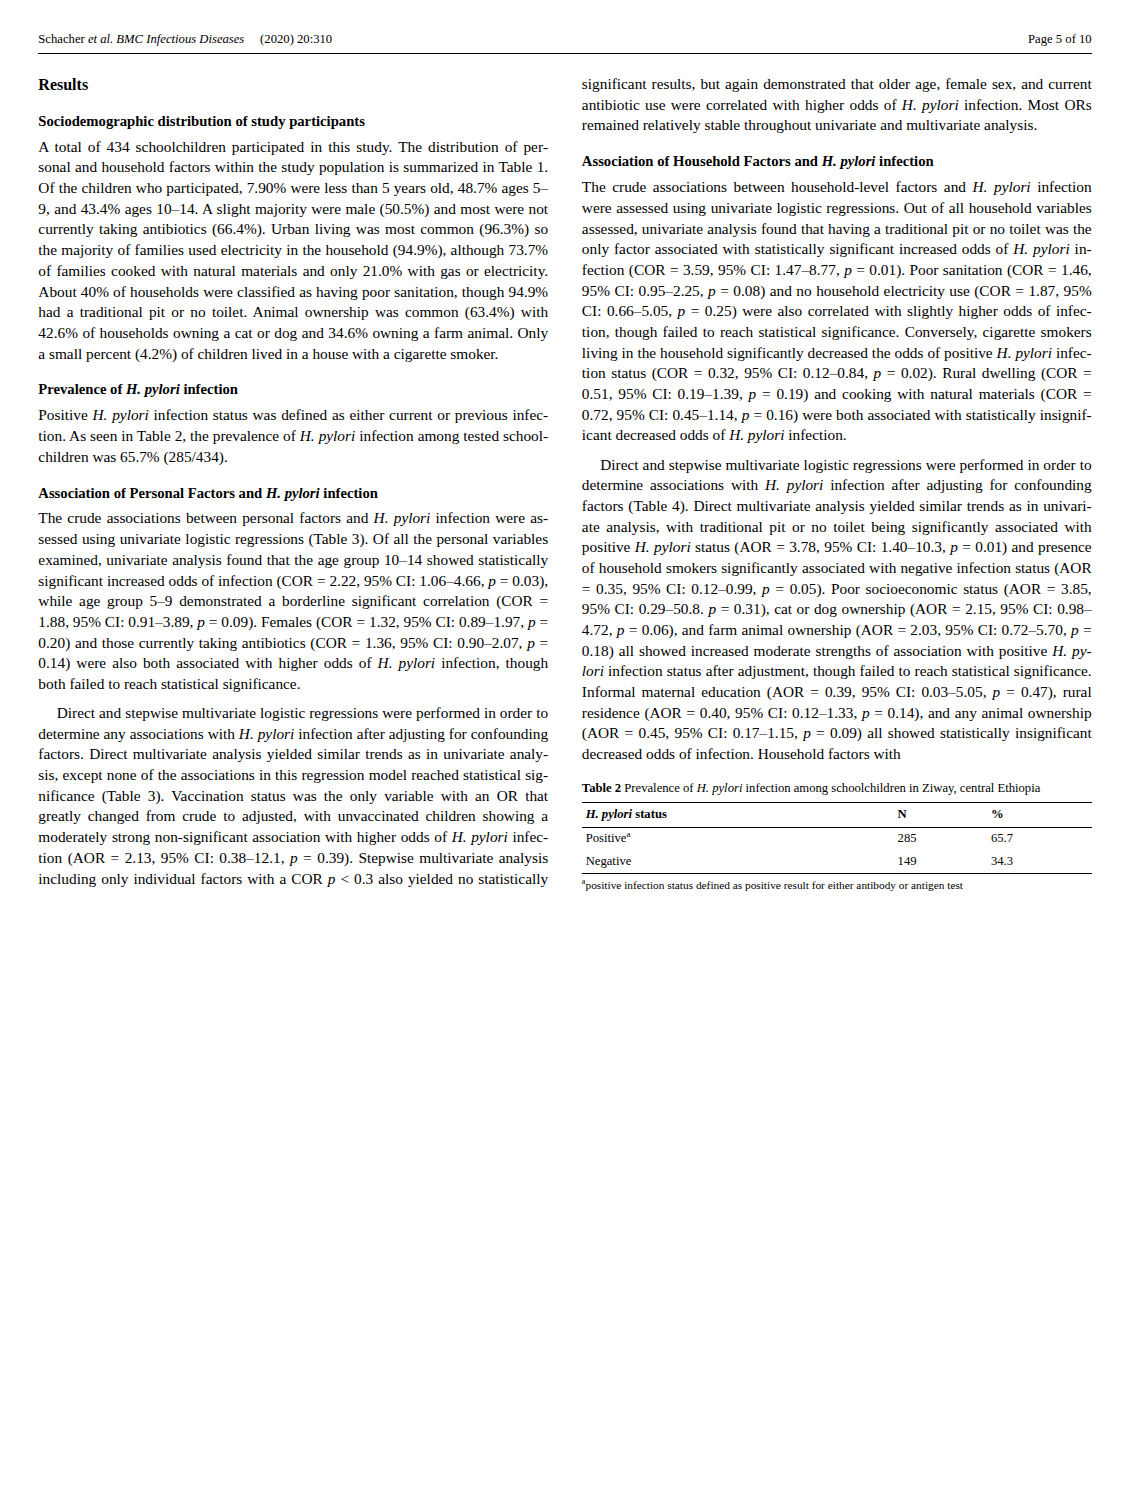Schacher et al. BMC Infectious Diseases (2020) 20:310
Page 5 of 10
Results
Sociodemographic distribution of study participants
A total of 434 schoolchildren participated in this study. The distribution of personal and household factors within the study population is summarized in Table 1. Of the children who participated, 7.90% were less than 5 years old, 48.7% ages 5–9, and 43.4% ages 10–14. A slight majority were male (50.5%) and most were not currently taking antibiotics (66.4%). Urban living was most common (96.3%) so the majority of families used electricity in the household (94.9%), although 73.7% of families cooked with natural materials and only 21.0% with gas or electricity. About 40% of households were classified as having poor sanitation, though 94.9% had a traditional pit or no toilet. Animal ownership was common (63.4%) with 42.6% of households owning a cat or dog and 34.6% owning a farm animal. Only a small percent (4.2%) of children lived in a house with a cigarette smoker.
Prevalence of H. pylori infection
Positive H. pylori infection status was defined as either current or previous infection. As seen in Table 2, the prevalence of H. pylori infection among tested schoolchildren was 65.7% (285/434).
Association of Personal Factors and H. pylori infection
The crude associations between personal factors and H. pylori infection were assessed using univariate logistic regressions (Table 3). Of all the personal variables examined, univariate analysis found that the age group 10–14 showed statistically significant increased odds of infection (COR = 2.22, 95% CI: 1.06–4.66, p = 0.03), while age group 5–9 demonstrated a borderline significant correlation (COR = 1.88, 95% CI: 0.91–3.89, p = 0.09). Females (COR = 1.32, 95% CI: 0.89–1.97, p = 0.20) and those currently taking antibiotics (COR = 1.36, 95% CI: 0.90–2.07, p = 0.14) were also both associated with higher odds of H. pylori infection, though both failed to reach statistical significance.
Direct and stepwise multivariate logistic regressions were performed in order to determine any associations with H. pylori infection after adjusting for confounding factors. Direct multivariate analysis yielded similar trends as in univariate analysis, except none of the associations in this regression model reached statistical significance (Table 3). Vaccination status was the only variable with an OR that greatly changed from crude to adjusted, with unvaccinated children showing a moderately strong non-significant association with higher odds of H. pylori infection (AOR = 2.13, 95% CI: 0.38–12.1, p = 0.39). Stepwise multivariate analysis including only individual factors with a COR p < 0.3 also yielded no statistically significant results, but again demonstrated that older age, female sex, and current antibiotic use were correlated with higher odds of H. pylori infection. Most ORs remained relatively stable throughout univariate and multivariate analysis.
Association of Household Factors and H. pylori infection
The crude associations between household-level factors and H. pylori infection were assessed using univariate logistic regressions. Out of all household variables assessed, univariate analysis found that having a traditional pit or no toilet was the only factor associated with statistically significant increased odds of H. pylori infection (COR = 3.59, 95% CI: 1.47–8.77, p = 0.01). Poor sanitation (COR = 1.46, 95% CI: 0.95–2.25, p = 0.08) and no household electricity use (COR = 1.87, 95% CI: 0.66–5.05, p = 0.25) were also correlated with slightly higher odds of infection, though failed to reach statistical significance. Conversely, cigarette smokers living in the household significantly decreased the odds of positive H. pylori infection status (COR = 0.32, 95% CI: 0.12–0.84, p = 0.02). Rural dwelling (COR = 0.51, 95% CI: 0.19–1.39, p = 0.19) and cooking with natural materials (COR = 0.72, 95% CI: 0.45–1.14, p = 0.16) were both associated with statistically insignificant decreased odds of H. pylori infection.
Direct and stepwise multivariate logistic regressions were performed in order to determine associations with H. pylori infection after adjusting for confounding factors (Table 4). Direct multivariate analysis yielded similar trends as in univariate analysis, with traditional pit or no toilet being significantly associated with positive H. pylori status (AOR = 3.78, 95% CI: 1.40–10.3, p = 0.01) and presence of household smokers significantly associated with negative infection status (AOR = 0.35, 95% CI: 0.12–0.99, p = 0.05). Poor socioeconomic status (AOR = 3.85, 95% CI: 0.29–50.8. p = 0.31), cat or dog ownership (AOR = 2.15, 95% CI: 0.98–4.72, p = 0.06), and farm animal ownership (AOR = 2.03, 95% CI: 0.72–5.70, p = 0.18) all showed increased moderate strengths of association with positive H. pylori infection status after adjustment, though failed to reach statistical significance. Informal maternal education (AOR = 0.39, 95% CI: 0.03–5.05, p = 0.47), rural residence (AOR = 0.40, 95% CI: 0.12–1.33, p = 0.14), and any animal ownership (AOR = 0.45, 95% CI: 0.17–1.15, p = 0.09) all showed statistically insignificant decreased odds of infection. Household factors with
Table 2 Prevalence of H. pylori infection among schoolchildren in Ziway, central Ethiopia
| H. pylori status | N | % |
| --- | --- | --- |
| Positive a | 285 | 65.7 |
| Negative | 149 | 34.3 |
apositive infection status defined as positive result for either antibody or antigen test